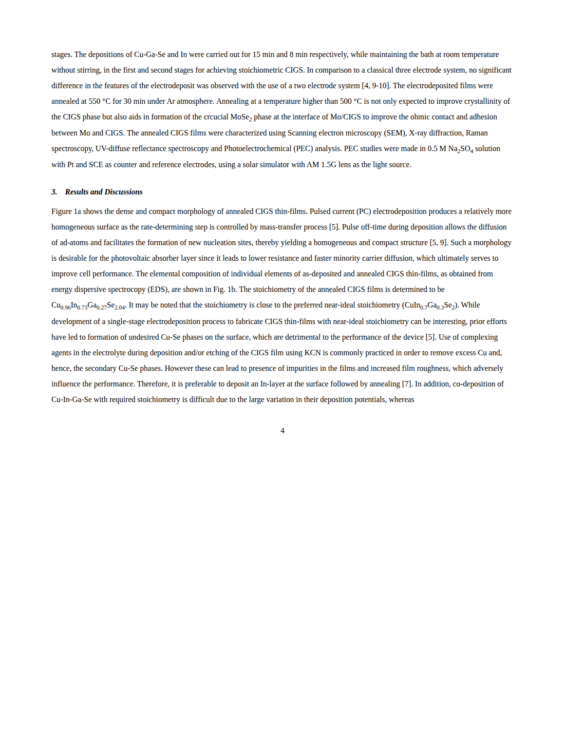stages. The depositions of Cu-Ga-Se and In were carried out for 15 min and 8 min respectively, while maintaining the bath at room temperature without stirring, in the first and second stages for achieving stoichiometric CIGS. In comparison to a classical three electrode system, no significant difference in the features of the electrodeposit was observed with the use of a two electrode system [4, 9-10]. The electrodeposited films were annealed at 550 °C for 30 min under Ar atmosphere. Annealing at a temperature higher than 500 °C is not only expected to improve crystallinity of the CIGS phase but also aids in formation of the crcucial MoSe2 phase at the interface of Mo/CIGS to improve the ohmic contact and adhesion between Mo and CIGS. The annealed CIGS films were characterized using Scanning electron microscopy (SEM), X-ray diffraction, Raman spectroscopy, UV-diffuse reflectance spectroscopy and Photoelectrochemical (PEC) analysis. PEC studies were made in 0.5 M Na2SO4 solution with Pt and SCE as counter and reference electrodes, using a solar simulator with AM 1.5G lens as the light source.
3. Results and Discussions
Figure 1a shows the dense and compact morphology of annealed CIGS thin-films. Pulsed current (PC) electrodeposition produces a relatively more homogeneous surface as the rate-determining step is controlled by mass-transfer process [5]. Pulse off-time during deposition allows the diffusion of ad-atoms and facilitates the formation of new nucleation sites, thereby yielding a homogeneous and compact structure [5, 9]. Such a morphology is desirable for the photovoltaic absorber layer since it leads to lower resistance and faster minority carrier diffusion, which ultimately serves to improve cell performance. The elemental composition of individual elements of as-deposited and annealed CIGS thin-films, as obtained from energy dispersive spectrocopy (EDS), are shown in Fig. 1b. The stoichiometry of the annealed CIGS films is determined to be Cu0.96In0.73Ga0.27Se2.04. It may be noted that the stoichiometry is close to the preferred near-ideal stoichiometry (CuIn0.7Ga0.3Se2). While development of a single-stage electrodeposition process to fabricate CIGS thin-films with near-ideal stoichiometry can be interesting, prior efforts have led to formation of undesired Cu-Se phases on the surface, which are detrimental to the performance of the device [5]. Use of complexing agents in the electrolyte during deposition and/or etching of the CIGS film using KCN is commonly practiced in order to remove excess Cu and, hence, the secondary Cu-Se phases. However these can lead to presence of impurities in the films and increased film roughness, which adversely influence the performance. Therefore, it is preferable to deposit an In-layer at the surface followed by annealing [7]. In addition, co-deposition of Cu-In-Ga-Se with required stoichiometry is difficult due to the large variation in their deposition potentials, whereas
4